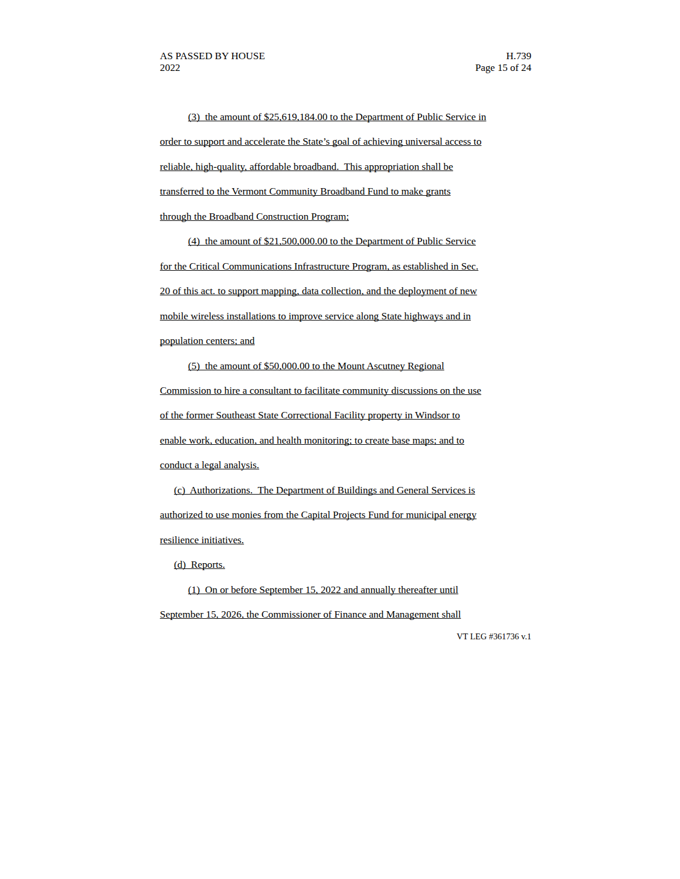AS PASSED BY HOUSE 2022
H.739 Page 15 of 24
(3) the amount of $25,619,184.00 to the Department of Public Service in
order to support and accelerate the State’s goal of achieving universal access to
reliable, high-quality, affordable broadband. This appropriation shall be
transferred to the Vermont Community Broadband Fund to make grants
through the Broadband Construction Program;
(4) the amount of $21,500,000.00 to the Department of Public Service
for the Critical Communications Infrastructure Program, as established in Sec.
20 of this act. to support mapping, data collection, and the deployment of new
mobile wireless installations to improve service along State highways and in
population centers; and
(5) the amount of $50,000.00 to the Mount Ascutney Regional
Commission to hire a consultant to facilitate community discussions on the use
of the former Southeast State Correctional Facility property in Windsor to
enable work, education, and health monitoring; to create base maps; and to
conduct a legal analysis.
(c) Authorizations. The Department of Buildings and General Services is
authorized to use monies from the Capital Projects Fund for municipal energy
resilience initiatives.
(d) Reports.
(1) On or before September 15, 2022 and annually thereafter until
September 15, 2026, the Commissioner of Finance and Management shall
VT LEG #361736 v.1